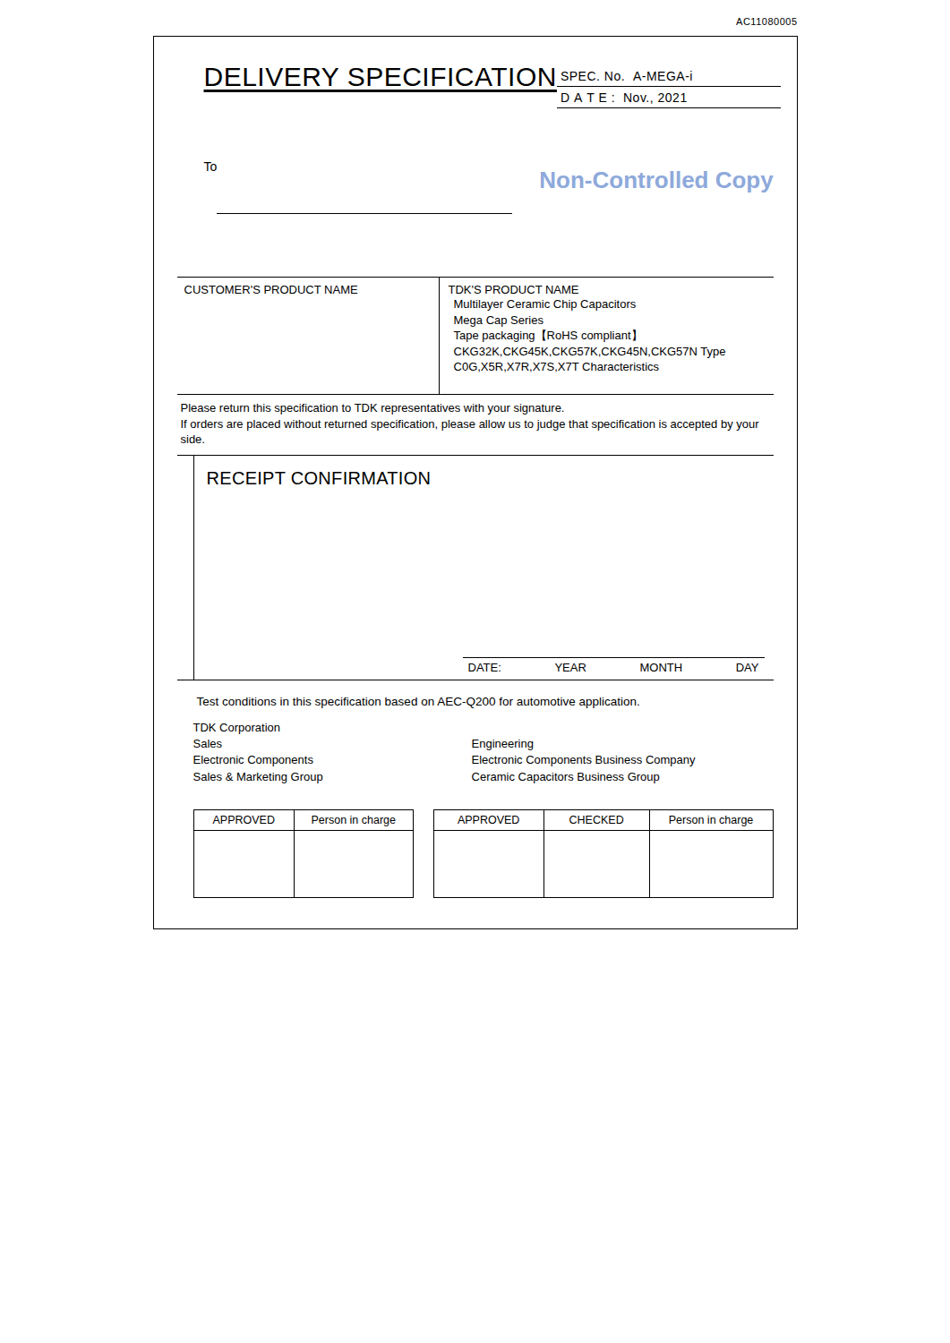AC11080005
DELIVERY SPECIFICATION
SPEC. No. A-MEGA-i
D A T E : Nov., 2021
To
Non-Controlled Copy
CUSTOMER'S PRODUCT NAME
TDK'S PRODUCT NAME
Multilayer Ceramic Chip Capacitors
Mega Cap Series
Tape packaging【RoHS compliant】
CKG32K,CKG45K,CKG57K,CKG45N,CKG57N Type
C0G,X5R,X7R,X7S,X7T Characteristics
Please return this specification to TDK representatives with your signature.
If orders are placed without returned specification, please allow us to judge that specification is accepted by your side.
RECEIPT CONFIRMATION
DATE: YEAR MONTH DAY
Test conditions in this specification based on AEC-Q200 for automotive application.
TDK Corporation
Sales
Electronic Components
Sales & Marketing Group
Engineering
Electronic Components Business Company
Ceramic Capacitors Business Group
| APPROVED | Person in charge |
| --- | --- |
| APPROVED | CHECKED | Person in charge |
| --- | --- | --- |